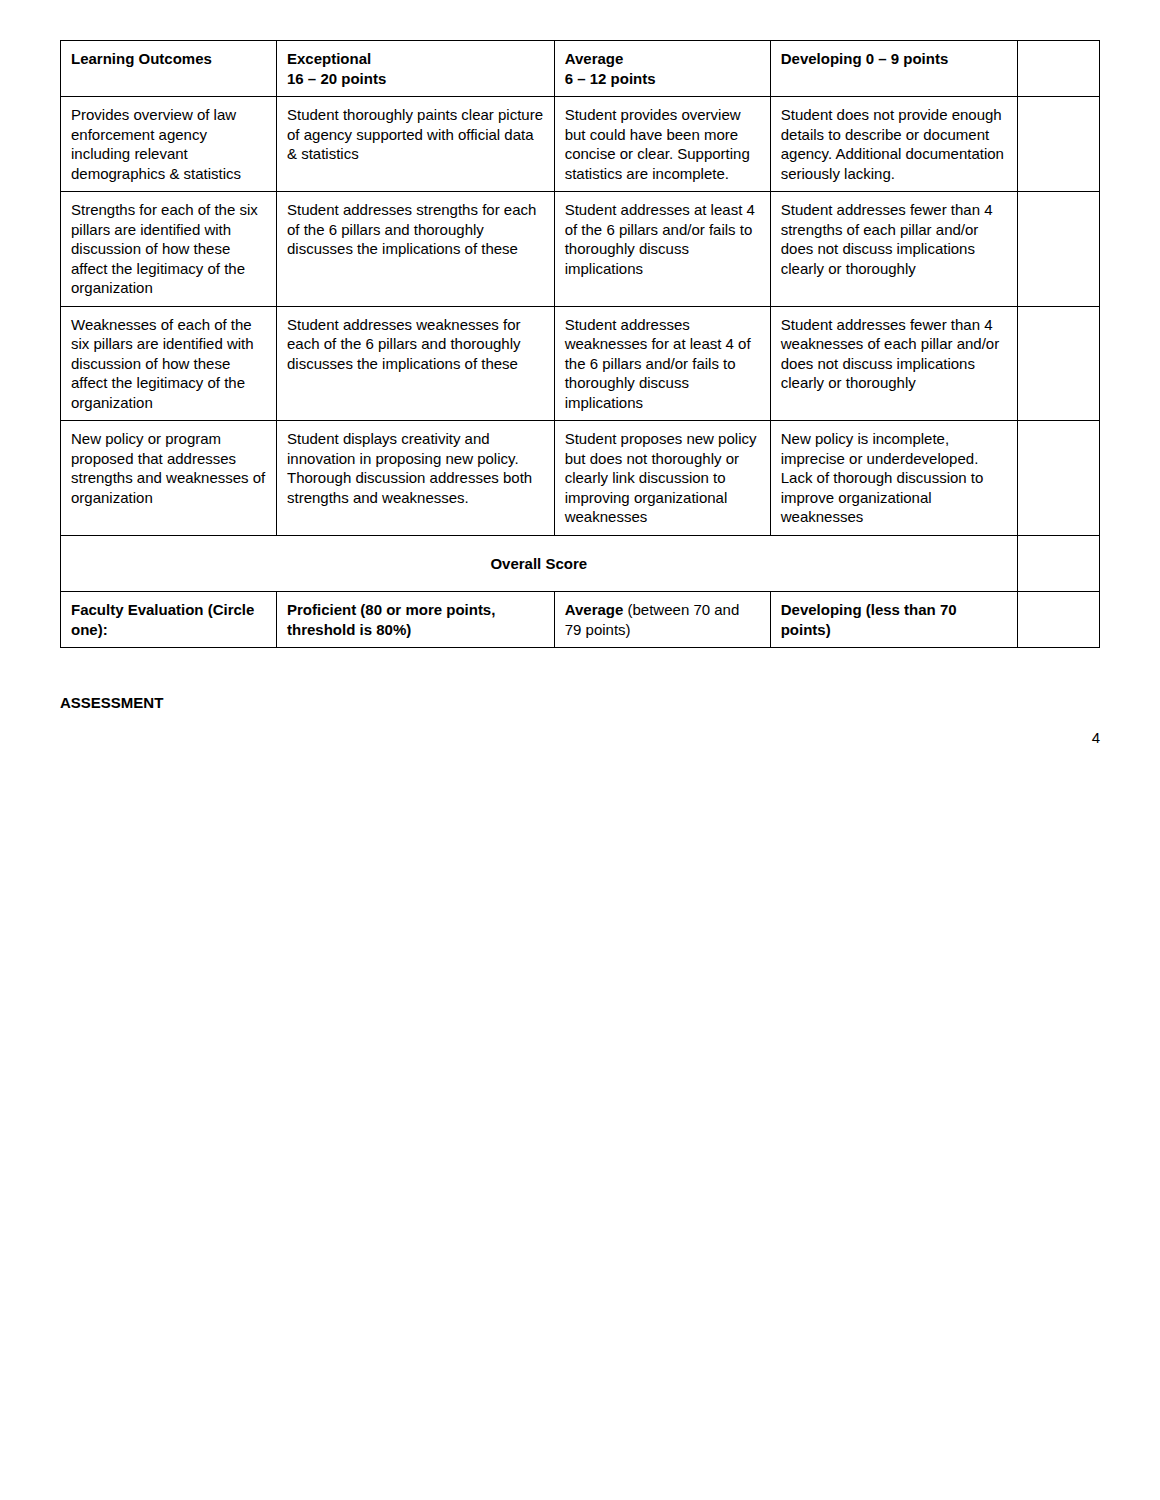| Learning Outcomes | Exceptional 16 – 20 points | Average 6 – 12 points | Developing 0 – 9 points | |
| --- | --- | --- | --- | --- |
| Provides overview of law enforcement agency including relevant demographics & statistics | Student thoroughly paints clear picture of agency supported with official data & statistics | Student provides overview but could have been more concise or clear. Supporting statistics are incomplete. | Student does not provide enough details to describe or document agency. Additional documentation seriously lacking. | |
| Strengths for each of the six pillars are identified with discussion of how these affect the legitimacy of the organization | Student addresses strengths for each of the 6 pillars and thoroughly discusses the implications of these | Student addresses at least 4 of the 6 pillars and/or fails to thoroughly discuss implications | Student addresses fewer than 4 strengths of each pillar and/or does not discuss implications clearly or thoroughly | |
| Weaknesses of each of the six pillars are identified with discussion of how these affect the legitimacy of the organization | Student addresses weaknesses for each of the 6 pillars and thoroughly discusses the implications of these | Student addresses weaknesses for at least 4 of the 6 pillars and/or fails to thoroughly discuss implications | Student addresses fewer than 4 weaknesses of each pillar and/or does not discuss implications clearly or thoroughly | |
| New policy or program proposed that addresses strengths and weaknesses of organization | Student displays creativity and innovation in proposing new policy. Thorough discussion addresses both strengths and weaknesses. | Student proposes new policy but does not thoroughly or clearly link discussion to improving organizational weaknesses | New policy is incomplete, imprecise or underdeveloped. Lack of thorough discussion to improve organizational weaknesses | |
| Overall Score | |
| Faculty Evaluation (Circle one): | Proficient (80 or more points, threshold is 80%) | Average (between 70 and 79 points) | Developing (less than 70 points) | |
ASSESSMENT
4